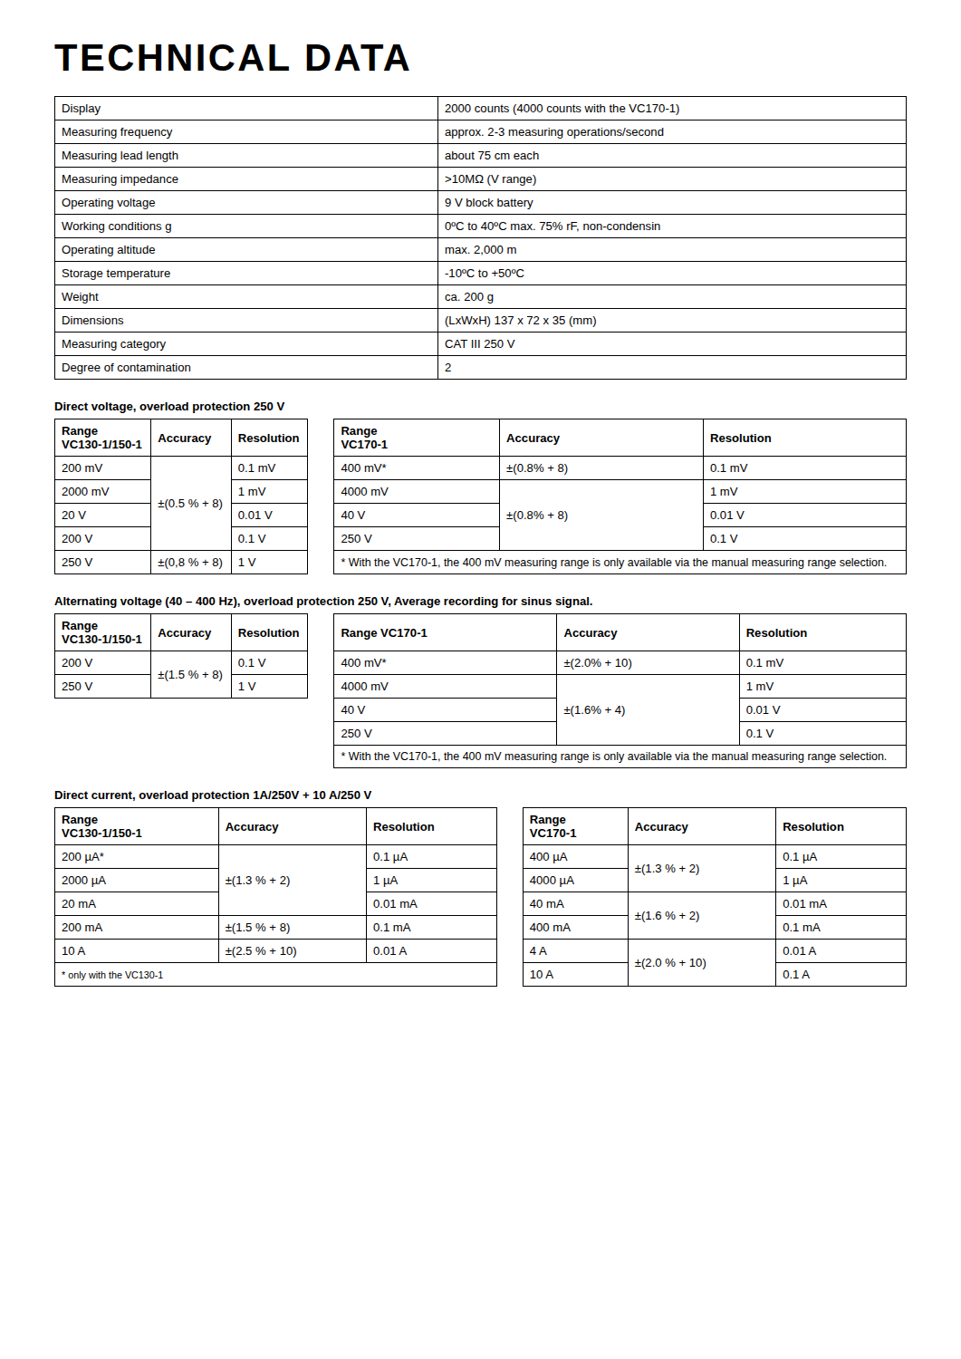TECHNICAL DATA
| Display | 2000 counts (4000 counts with the VC170-1) |
| Measuring frequency | approx. 2-3 measuring operations/second |
| Measuring lead length | about 75 cm each |
| Measuring impedance | >10MΩ (V range) |
| Operating voltage | 9 V block battery |
| Working conditions g | 0ºC to 40ºC max. 75% rF, non-condensin |
| Operating altitude | max. 2,000 m |
| Storage temperature | -10ºC to +50ºC |
| Weight | ca. 200 g |
| Dimensions | (LxWxH) 137 x 72 x 35 (mm) |
| Measuring category | CAT III 250 V |
| Degree of contamination | 2 |
Direct voltage, overload protection 250 V
| Range VC130-1/150-1 | Accuracy | Resolution | | Range VC170-1 | Accuracy | Resolution |
| 200 mV | ±(0.5 % + 8) | 0.1 mV | | 400 mV* | ±(0.8% + 8) | 0.1 mV |
| 2000 mV | 1 mV | | 4000 mV | ±(0.8% + 8) | 1 mV |
| 20 V | 0.01 V | | 40 V | 0.01 V |
| 200 V | 0.1 V | | 250 V | 0.1 V |
| 250 V | ±(0,8 % + 8) | 1 V | | * With the VC170-1, the 400 mV measuring range is only available via the manual measuring range selection. |
Alternating voltage (40 – 400 Hz), overload protection 250 V, Average recording for sinus signal.
| Range VC130-1/150-1 | Accuracy | Resolution | | Range VC170-1 | Accuracy | Resolution |
| 200 V | ±(1.5 % + 8) | 0.1 V | | 400 mV* | ±(2.0% + 10) | 0.1 mV |
| 250 V | 1 V | | 4000 mV | ±(1.6% + 4) | 1 mV |
| | | | | 40 V | 0.01 V |
| | | | | 250 V | 0.1 V |
| | | | | * With the VC170-1, the 400 mV measuring range is only available via the manual measuring range selection. |
Direct current, overload protection 1A/250V + 10 A/250 V
| Range VC130-1/150-1 | Accuracy | Resolution | | Range VC170-1 | Accuracy | Resolution |
| 200 µA* | ±(1.3 % + 2) | 0.1 µA | | 400 µA | ±(1.3 % + 2) | 0.1 µA |
| 2000 µA | 1 µA | | 4000 µA | 1 µA |
| 20 mA | 0.01 mA | | 40 mA | ±(1.6 % + 2) | 0.01 mA |
| 200 mA | ±(1.5 % + 8) | 0.1 mA | | 400 mA | 0.1 mA |
| 10 A | ±(2.5 % + 10) | 0.01 A | | 4 A | ±(2.0 % + 10) | 0.01 A |
| * only with the VC130-1 | | 10 A | 0.1 A |